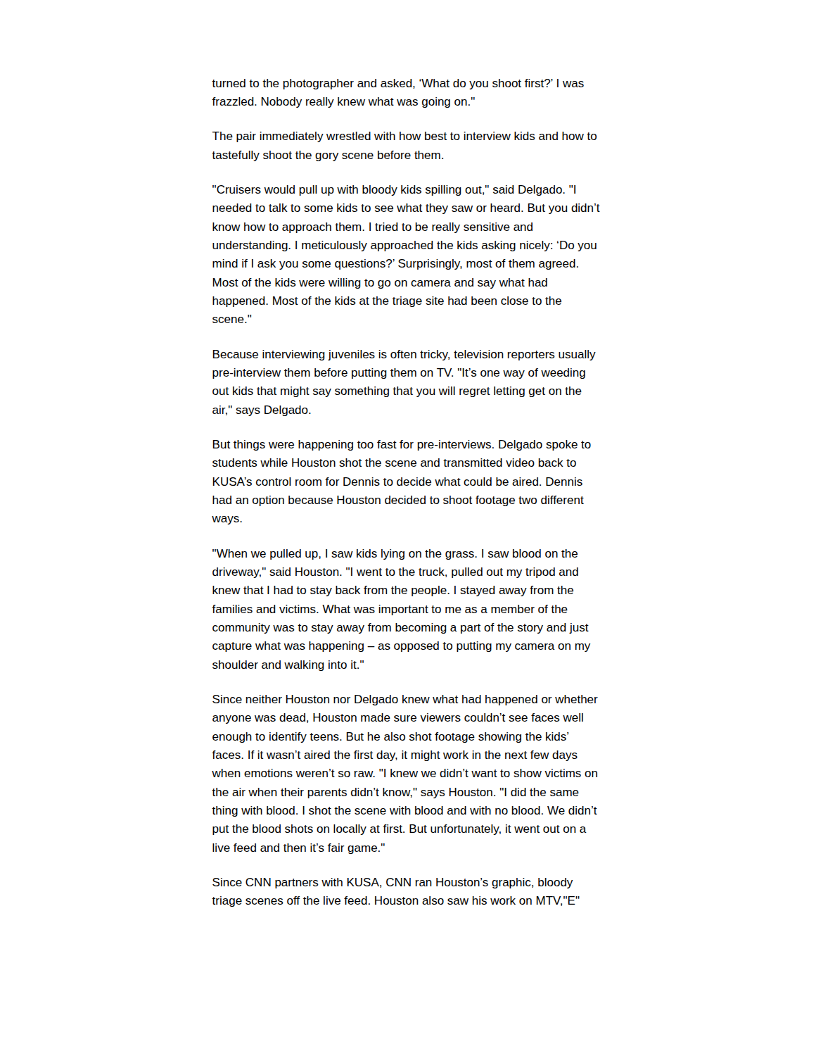turned to the photographer and asked, ‘What do you shoot first?’ I was frazzled. Nobody really knew what was going on."
The pair immediately wrestled with how best to interview kids and how to tastefully shoot the gory scene before them.
"Cruisers would pull up with bloody kids spilling out," said Delgado. "I needed to talk to some kids to see what they saw or heard. But you didn’t know how to approach them. I tried to be really sensitive and understanding. I meticulously approached the kids asking nicely: ‘Do you mind if I ask you some questions?’ Surprisingly, most of them agreed. Most of the kids were willing to go on camera and say what had happened. Most of the kids at the triage site had been close to the scene."
Because interviewing juveniles is often tricky, television reporters usually pre-interview them before putting them on TV. "It’s one way of weeding out kids that might say something that you will regret letting get on the air," says Delgado.
But things were happening too fast for pre-interviews. Delgado spoke to students while Houston shot the scene and transmitted video back to KUSA’s control room for Dennis to decide what could be aired. Dennis had an option because Houston decided to shoot footage two different ways.
"When we pulled up, I saw kids lying on the grass. I saw blood on the driveway," said Houston. "I went to the truck, pulled out my tripod and knew that I had to stay back from the people. I stayed away from the families and victims. What was important to me as a member of the community was to stay away from becoming a part of the story and just capture what was happening – as opposed to putting my camera on my shoulder and walking into it."
Since neither Houston nor Delgado knew what had happened or whether anyone was dead, Houston made sure viewers couldn’t see faces well enough to identify teens. But he also shot footage showing the kids’ faces. If it wasn’t aired the first day, it might work in the next few days when emotions weren’t so raw. "I knew we didn’t want to show victims on the air when their parents didn’t know," says Houston. "I did the same thing with blood. I shot the scene with blood and with no blood. We didn’t put the blood shots on locally at first. But unfortunately, it went out on a live feed and then it’s fair game."
Since CNN partners with KUSA, CNN ran Houston’s graphic, bloody triage scenes off the live feed. Houston also saw his work on MTV,"E"